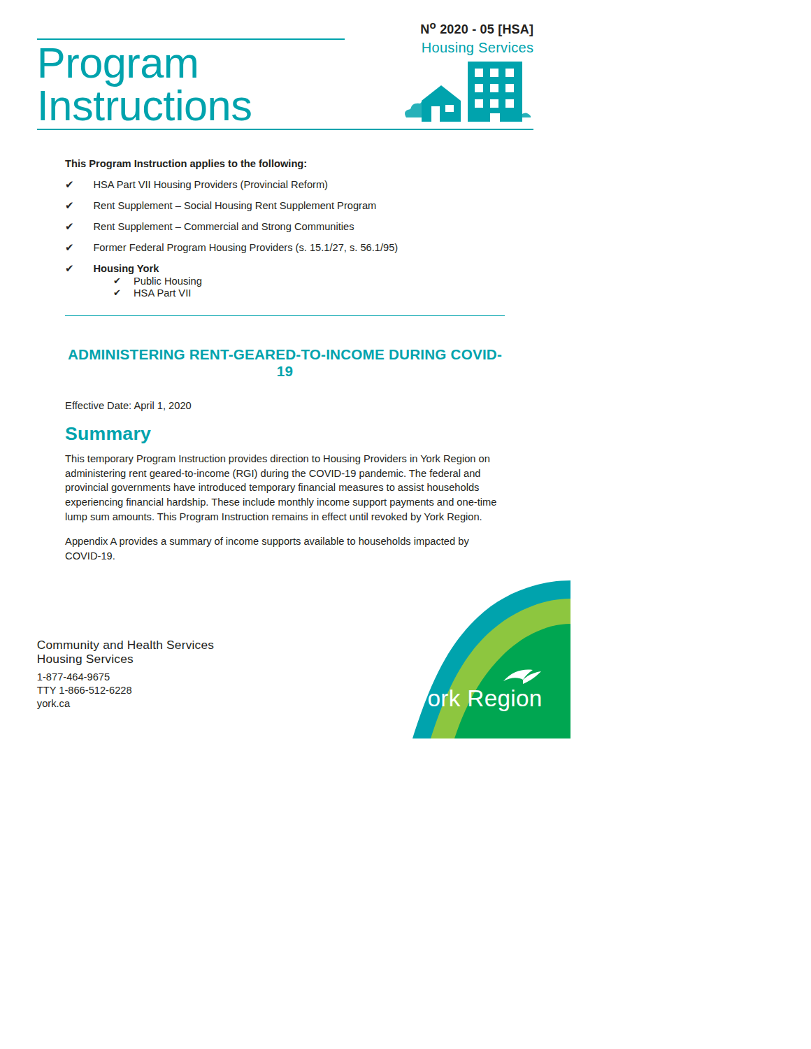No 2020 - 05 [HSA]
Program Instructions
Housing Services
This Program Instruction applies to the following:
HSA Part VII Housing Providers (Provincial Reform)
Rent Supplement – Social Housing Rent Supplement Program
Rent Supplement – Commercial and Strong Communities
Former Federal Program Housing Providers (s. 15.1/27, s. 56.1/95)
Housing York
Public Housing
HSA Part VII
ADMINISTERING RENT-GEARED-TO-INCOME DURING COVID-19
Effective Date: April 1, 2020
Summary
This temporary Program Instruction provides direction to Housing Providers in York Region on administering rent geared-to-income (RGI) during the COVID-19 pandemic. The federal and provincial governments have introduced temporary financial measures to assist households experiencing financial hardship. These include monthly income support payments and one-time lump sum amounts. This Program Instruction remains in effect until revoked by York Region.
Appendix A provides a summary of income supports available to households impacted by COVID-19.
Community and Health Services
Housing Services
1-877-464-9675
TTY 1-866-512-6228
york.ca
York Region